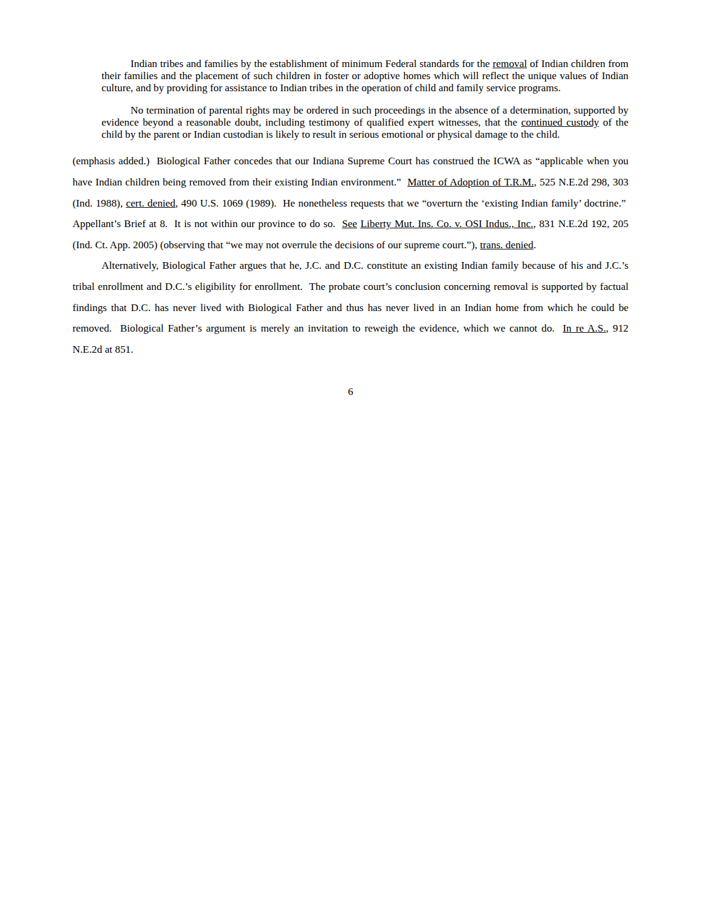Indian tribes and families by the establishment of minimum Federal standards for the removal of Indian children from their families and the placement of such children in foster or adoptive homes which will reflect the unique values of Indian culture, and by providing for assistance to Indian tribes in the operation of child and family service programs.
No termination of parental rights may be ordered in such proceedings in the absence of a determination, supported by evidence beyond a reasonable doubt, including testimony of qualified expert witnesses, that the continued custody of the child by the parent or Indian custodian is likely to result in serious emotional or physical damage to the child.
(emphasis added.) Biological Father concedes that our Indiana Supreme Court has construed the ICWA as “applicable when you have Indian children being removed from their existing Indian environment.” Matter of Adoption of T.R.M., 525 N.E.2d 298, 303 (Ind. 1988), cert. denied, 490 U.S. 1069 (1989). He nonetheless requests that we “overturn the ‘existing Indian family’ doctrine.” Appellant’s Brief at 8. It is not within our province to do so. See Liberty Mut. Ins. Co. v. OSI Indus., Inc., 831 N.E.2d 192, 205 (Ind. Ct. App. 2005) (observing that “we may not overrule the decisions of our supreme court.”), trans. denied.
Alternatively, Biological Father argues that he, J.C. and D.C. constitute an existing Indian family because of his and J.C.’s tribal enrollment and D.C.’s eligibility for enrollment. The probate court’s conclusion concerning removal is supported by factual findings that D.C. has never lived with Biological Father and thus has never lived in an Indian home from which he could be removed. Biological Father’s argument is merely an invitation to reweigh the evidence, which we cannot do. In re A.S., 912 N.E.2d at 851.
6